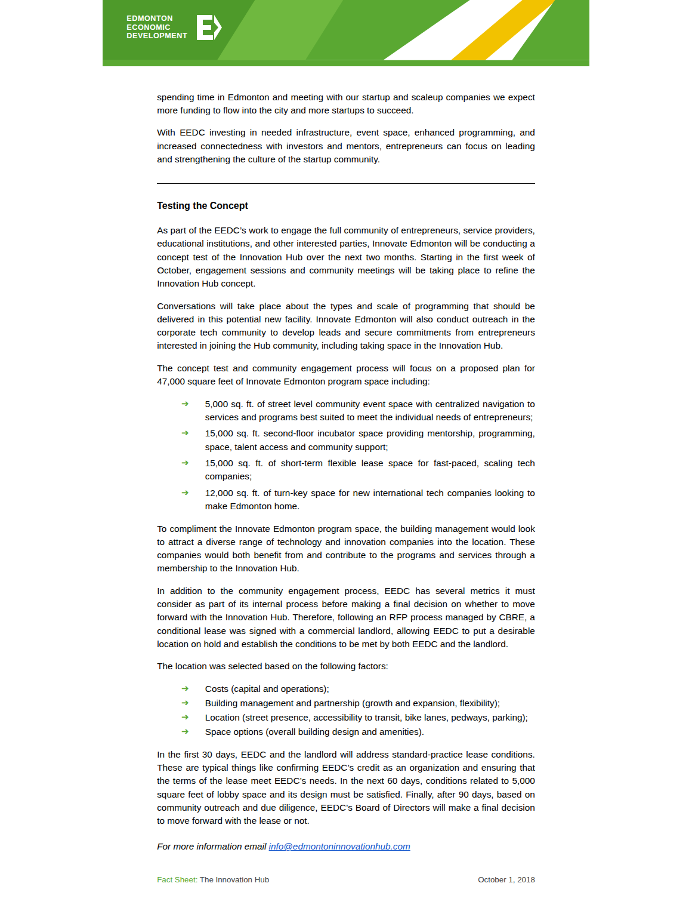Edmonton
Economic
Development
spending time in Edmonton and meeting with our startup and scaleup companies we expect more funding to flow into the city and more startups to succeed.
With EEDC investing in needed infrastructure, event space, enhanced programming, and increased connectedness with investors and mentors, entrepreneurs can focus on leading and strengthening the culture of the startup community.
Testing the Concept
As part of the EEDC’s work to engage the full community of entrepreneurs, service providers, educational institutions, and other interested parties, Innovate Edmonton will be conducting a concept test of the Innovation Hub over the next two months. Starting in the first week of October, engagement sessions and community meetings will be taking place to refine the Innovation Hub concept.
Conversations will take place about the types and scale of programming that should be delivered in this potential new facility. Innovate Edmonton will also conduct outreach in the corporate tech community to develop leads and secure commitments from entrepreneurs interested in joining the Hub community, including taking space in the Innovation Hub.
The concept test and community engagement process will focus on a proposed plan for 47,000 square feet of Innovate Edmonton program space including:
5,000 sq. ft. of street level community event space with centralized navigation to services and programs best suited to meet the individual needs of entrepreneurs;
15,000 sq. ft. second-floor incubator space providing mentorship, programming, space, talent access and community support;
15,000 sq. ft. of short-term flexible lease space for fast-paced, scaling tech companies;
12,000 sq. ft. of turn-key space for new international tech companies looking to make Edmonton home.
To compliment the Innovate Edmonton program space, the building management would look to attract a diverse range of technology and innovation companies into the location. These companies would both benefit from and contribute to the programs and services through a membership to the Innovation Hub.
In addition to the community engagement process, EEDC has several metrics it must consider as part of its internal process before making a final decision on whether to move forward with the Innovation Hub. Therefore, following an RFP process managed by CBRE, a conditional lease was signed with a commercial landlord, allowing EEDC to put a desirable location on hold and establish the conditions to be met by both EEDC and the landlord.
The location was selected based on the following factors:
Costs (capital and operations);
Building management and partnership (growth and expansion, flexibility);
Location (street presence, accessibility to transit, bike lanes, pedways, parking);
Space options (overall building design and amenities).
In the first 30 days, EEDC and the landlord will address standard-practice lease conditions. These are typical things like confirming EEDC’s credit as an organization and ensuring that the terms of the lease meet EEDC’s needs. In the next 60 days, conditions related to 5,000 square feet of lobby space and its design must be satisfied. Finally, after 90 days, based on community outreach and due diligence, EEDC’s Board of Directors will make a final decision to move forward with the lease or not.
For more information email info@edmontoninnovationhub.com
Fact Sheet: The Innovation Hub
October 1, 2018